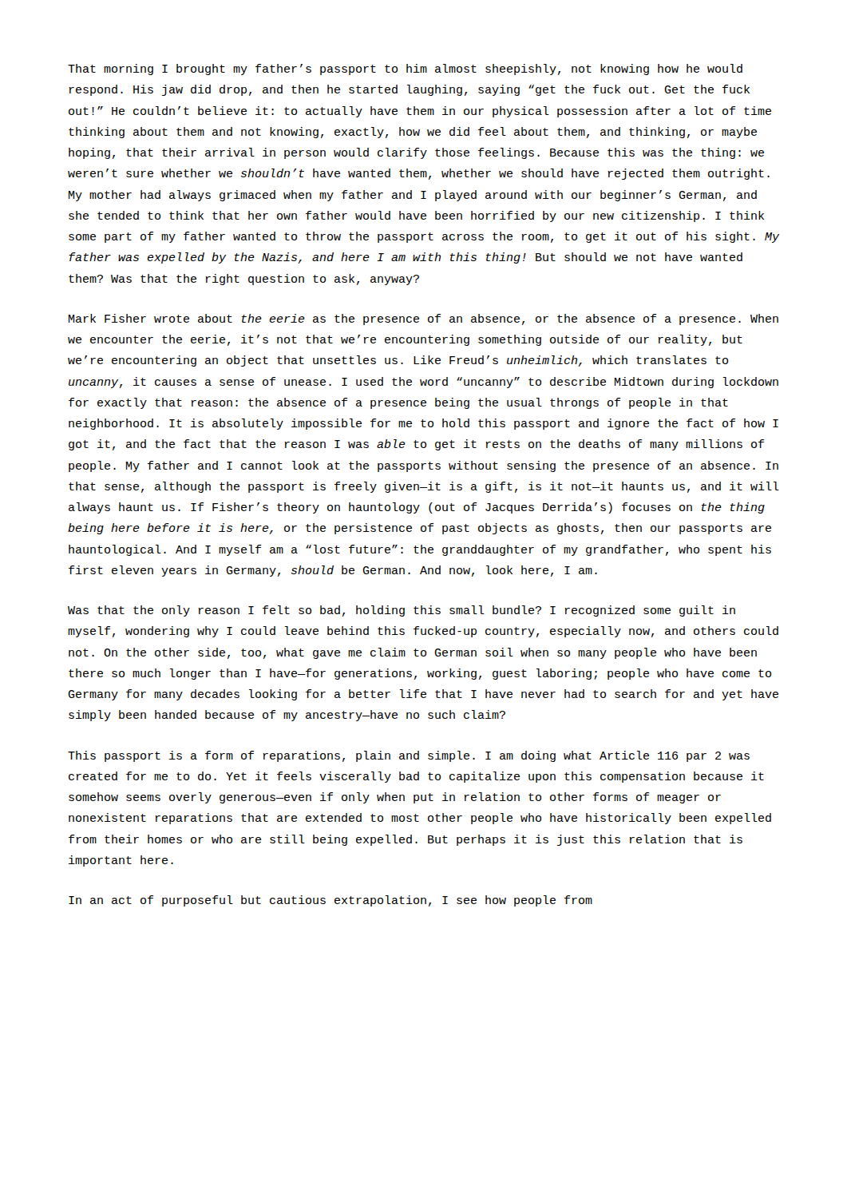That morning I brought my father’s passport to him almost sheepishly, not knowing how he would respond. His jaw did drop, and then he started laughing, saying “get the fuck out. Get the fuck out!” He couldn’t believe it: to actually have them in our physical possession after a lot of time thinking about them and not knowing, exactly, how we did feel about them, and thinking, or maybe hoping, that their arrival in person would clarify those feelings. Because this was the thing: we weren’t sure whether we shouldn’t have wanted them, whether we should have rejected them outright. My mother had always grimaced when my father and I played around with our beginner’s German, and she tended to think that her own father would have been horrified by our new citizenship. I think some part of my father wanted to throw the passport across the room, to get it out of his sight. My father was expelled by the Nazis, and here I am with this thing! But should we not have wanted them? Was that the right question to ask, anyway?
Mark Fisher wrote about the eerie as the presence of an absence, or the absence of a presence. When we encounter the eerie, it’s not that we’re encountering something outside of our reality, but we’re encountering an object that unsettles us. Like Freud’s unheimlich, which translates to uncanny, it causes a sense of unease. I used the word “uncanny” to describe Midtown during lockdown for exactly that reason: the absence of a presence being the usual throngs of people in that neighborhood. It is absolutely impossible for me to hold this passport and ignore the fact of how I got it, and the fact that the reason I was able to get it rests on the deaths of many millions of people. My father and I cannot look at the passports without sensing the presence of an absence. In that sense, although the passport is freely given—it is a gift, is it not—it haunts us, and it will always haunt us. If Fisher’s theory on hauntology (out of Jacques Derrida’s) focuses on the thing being here before it is here, or the persistence of past objects as ghosts, then our passports are hauntological. And I myself am a “lost future”: the granddaughter of my grandfather, who spent his first eleven years in Germany, should be German. And now, look here, I am.
Was that the only reason I felt so bad, holding this small bundle? I recognized some guilt in myself, wondering why I could leave behind this fucked-up country, especially now, and others could not. On the other side, too, what gave me claim to German soil when so many people who have been there so much longer than I have—for generations, working, guest laboring; people who have come to Germany for many decades looking for a better life that I have never had to search for and yet have simply been handed because of my ancestry—have no such claim?
This passport is a form of reparations, plain and simple. I am doing what Article 116 par 2 was created for me to do. Yet it feels viscerally bad to capitalize upon this compensation because it somehow seems overly generous—even if only when put in relation to other forms of meager or nonexistent reparations that are extended to most other people who have historically been expelled from their homes or who are still being expelled. But perhaps it is just this relation that is important here.
In an act of purposeful but cautious extrapolation, I see how people from